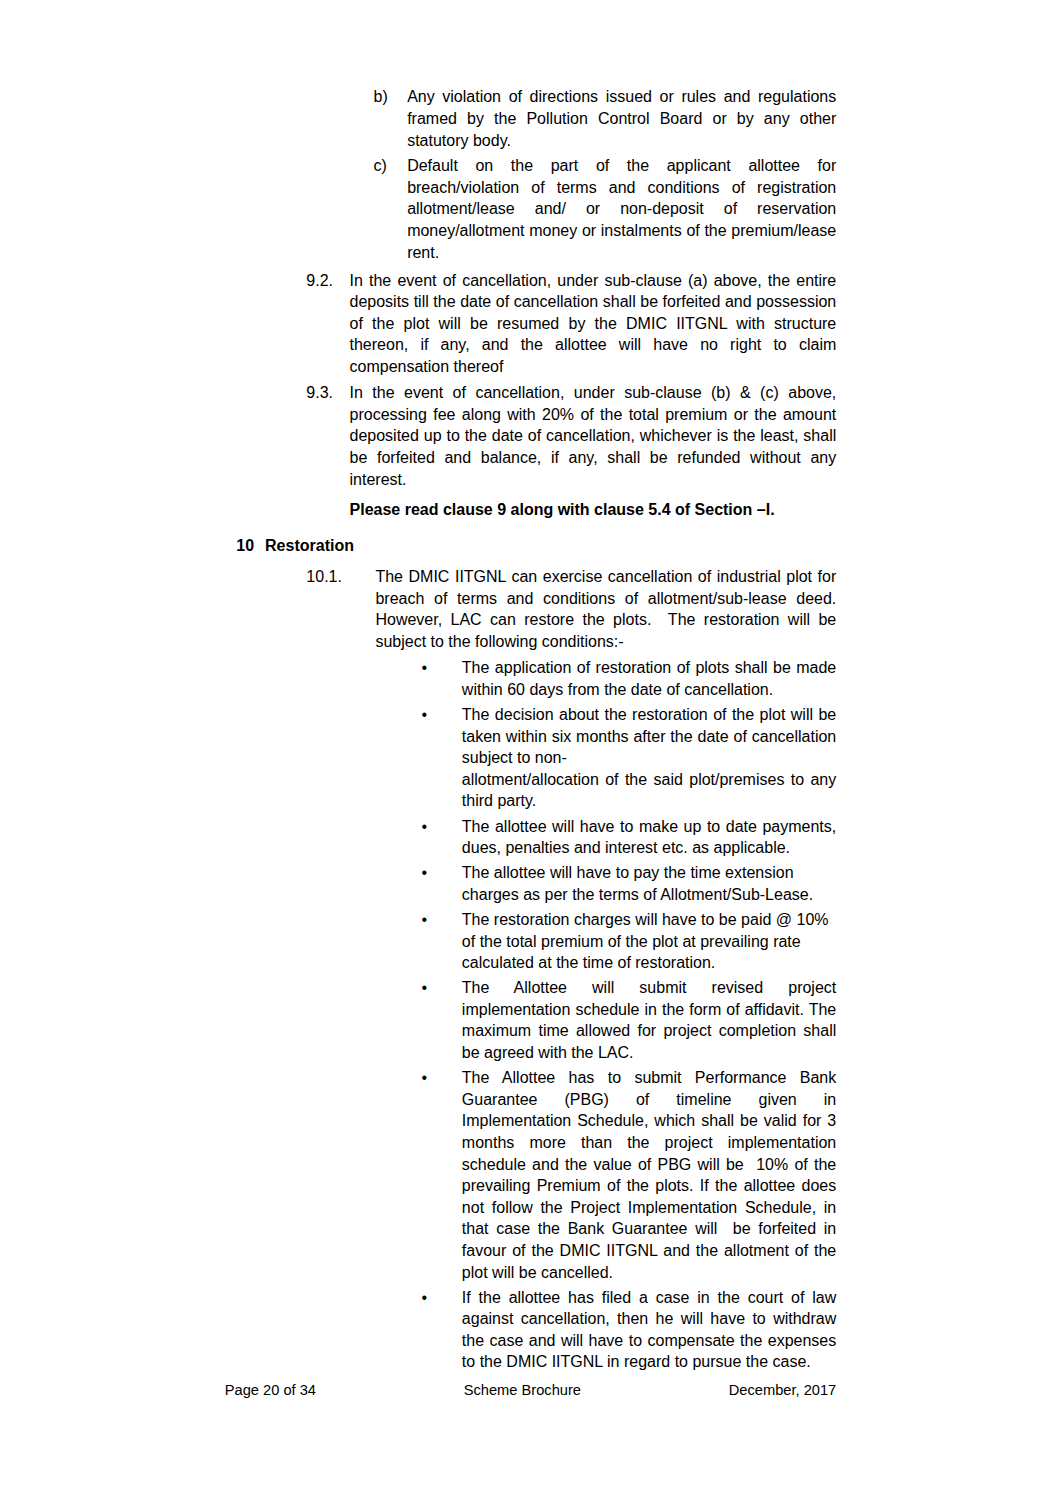b) Any violation of directions issued or rules and regulations framed by the Pollution Control Board or by any other statutory body.
c) Default on the part of the applicant allottee for breach/violation of terms and conditions of registration allotment/lease and/ or non-deposit of reservation money/allotment money or instalments of the premium/lease rent.
9.2. In the event of cancellation, under sub-clause (a) above, the entire deposits till the date of cancellation shall be forfeited and possession of the plot will be resumed by the DMIC IITGNL with structure thereon, if any, and the allottee will have no right to claim compensation thereof
9.3. In the event of cancellation, under sub-clause (b) & (c) above, processing fee along with 20% of the total premium or the amount deposited up to the date of cancellation, whichever is the least, shall be forfeited and balance, if any, shall be refunded without any interest.
Please read clause 9 along with clause 5.4 of Section –I.
10 Restoration
10.1. The DMIC IITGNL can exercise cancellation of industrial plot for breach of terms and conditions of allotment/sub-lease deed. However, LAC can restore the plots. The restoration will be subject to the following conditions:-
• The application of restoration of plots shall be made within 60 days from the date of cancellation.
• The decision about the restoration of the plot will be taken within six months after the date of cancellation subject to non-
allotment/allocation of the said plot/premises to any third party.
• The allottee will have to make up to date payments, dues, penalties and interest etc. as applicable.
• The allottee will have to pay the time extension charges as per the terms of Allotment/Sub-Lease.
• The restoration charges will have to be paid @ 10% of the total premium of the plot at prevailing rate calculated at the time of restoration.
• The Allottee will submit revised project implementation schedule in the form of affidavit. The maximum time allowed for project completion shall be agreed with the LAC.
• The Allottee has to submit Performance Bank Guarantee (PBG) of timeline given in Implementation Schedule, which shall be valid for 3 months more than the project implementation schedule and the value of PBG will be 10% of the prevailing Premium of the plots. If the allottee does not follow the Project Implementation Schedule, in that case the Bank Guarantee will be forfeited in favour of the DMIC IITGNL and the allotment of the plot will be cancelled.
• If the allottee has filed a case in the court of law against cancellation, then he will have to withdraw the case and will have to compensate the expenses to the DMIC IITGNL in regard to pursue the case.
Page 20 of 34 Scheme Brochure December, 2017